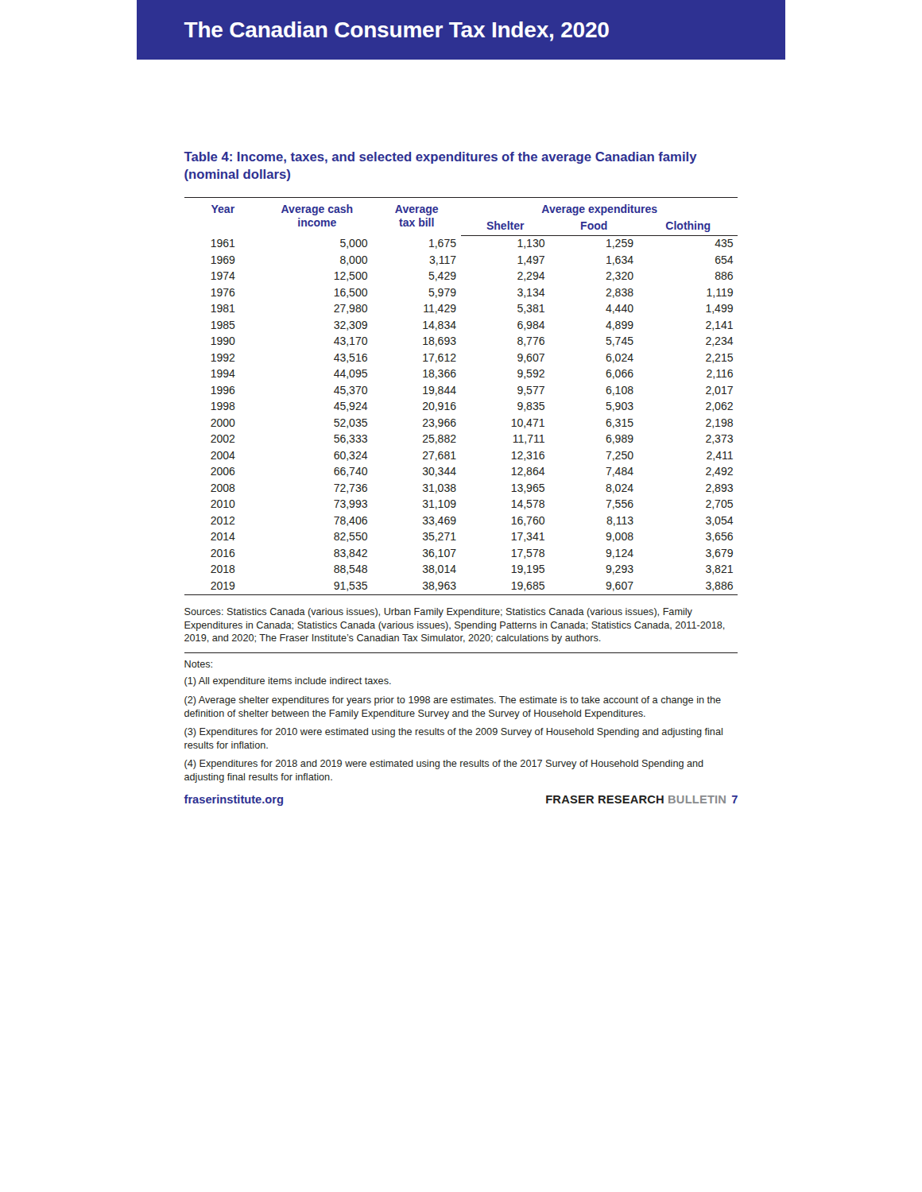The Canadian Consumer Tax Index, 2020
Table 4: Income, taxes, and selected expenditures of the average Canadian family (nominal dollars)
| Year | Average cash income | Average tax bill | Average expenditures |
| --- | --- | --- | --- |
| Shelter | Food | Clothing |
| 1961 | 5,000 | 1,675 | 1,130 | 1,259 | 435 |
| 1969 | 8,000 | 3,117 | 1,497 | 1,634 | 654 |
| 1974 | 12,500 | 5,429 | 2,294 | 2,320 | 886 |
| 1976 | 16,500 | 5,979 | 3,134 | 2,838 | 1,119 |
| 1981 | 27,980 | 11,429 | 5,381 | 4,440 | 1,499 |
| 1985 | 32,309 | 14,834 | 6,984 | 4,899 | 2,141 |
| 1990 | 43,170 | 18,693 | 8,776 | 5,745 | 2,234 |
| 1992 | 43,516 | 17,612 | 9,607 | 6,024 | 2,215 |
| 1994 | 44,095 | 18,366 | 9,592 | 6,066 | 2,116 |
| 1996 | 45,370 | 19,844 | 9,577 | 6,108 | 2,017 |
| 1998 | 45,924 | 20,916 | 9,835 | 5,903 | 2,062 |
| 2000 | 52,035 | 23,966 | 10,471 | 6,315 | 2,198 |
| 2002 | 56,333 | 25,882 | 11,711 | 6,989 | 2,373 |
| 2004 | 60,324 | 27,681 | 12,316 | 7,250 | 2,411 |
| 2006 | 66,740 | 30,344 | 12,864 | 7,484 | 2,492 |
| 2008 | 72,736 | 31,038 | 13,965 | 8,024 | 2,893 |
| 2010 | 73,993 | 31,109 | 14,578 | 7,556 | 2,705 |
| 2012 | 78,406 | 33,469 | 16,760 | 8,113 | 3,054 |
| 2014 | 82,550 | 35,271 | 17,341 | 9,008 | 3,656 |
| 2016 | 83,842 | 36,107 | 17,578 | 9,124 | 3,679 |
| 2018 | 88,548 | 38,014 | 19,195 | 9,293 | 3,821 |
| 2019 | 91,535 | 38,963 | 19,685 | 9,607 | 3,886 |
Sources: Statistics Canada (various issues), Urban Family Expenditure; Statistics Canada (various issues), Family Expenditures in Canada; Statistics Canada (various issues), Spending Patterns in Canada; Statistics Canada, 2011-2018, 2019, and 2020; The Fraser Institute’s Canadian Tax Simulator, 2020; calculations by authors.
Notes:
(1) All expenditure items include indirect taxes.
(2) Average shelter expenditures for years prior to 1998 are estimates. The estimate is to take account of a change in the definition of shelter between the Family Expenditure Survey and the Survey of Household Expenditures.
(3) Expenditures for 2010 were estimated using the results of the 2009 Survey of Household Spending and adjusting final results for inflation.
(4) Expenditures for 2018 and 2019 were estimated using the results of the 2017 Survey of Household Spending and adjusting final results for inflation.
fraserinstitute.org
FRASER RESEARCH BULLETIN 7